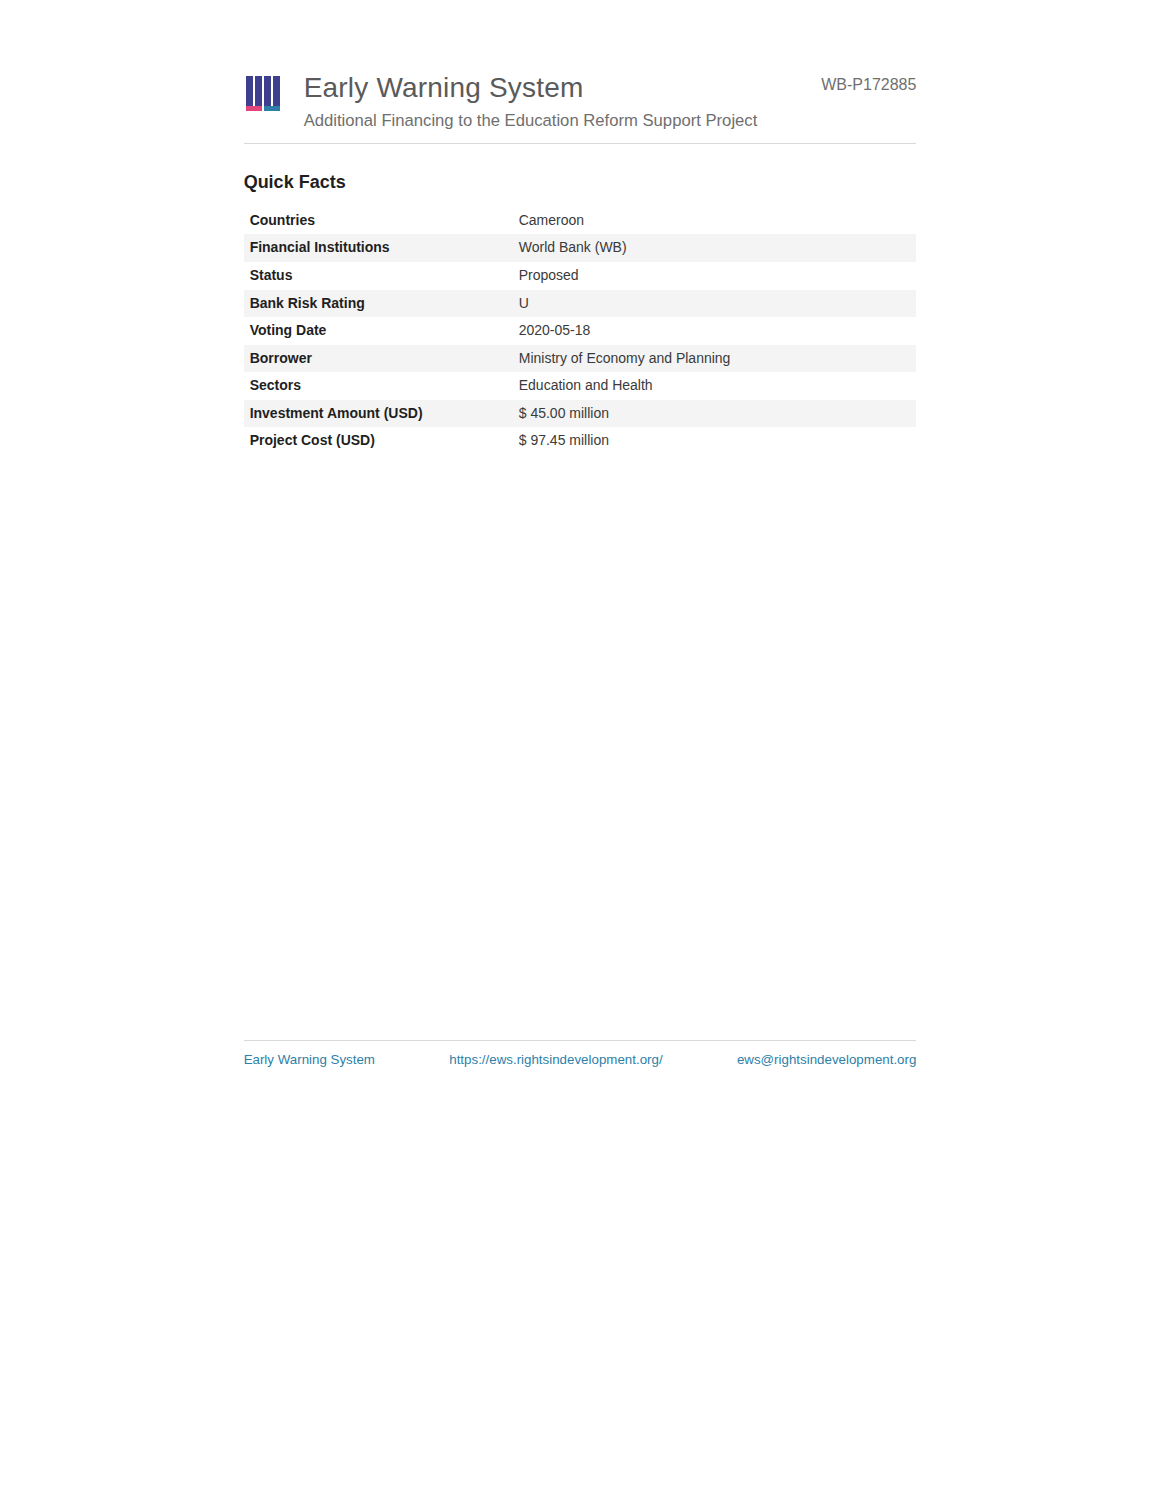Early Warning System
Additional Financing to the Education Reform Support Project
WB-P172885
Quick Facts
| Countries | Cameroon |
| Financial Institutions | World Bank (WB) |
| Status | Proposed |
| Bank Risk Rating | U |
| Voting Date | 2020-05-18 |
| Borrower | Ministry of Economy and Planning |
| Sectors | Education and Health |
| Investment Amount (USD) | $ 45.00 million |
| Project Cost (USD) | $ 97.45 million |
Early Warning System
https://ews.rightsindevelopment.org/
ews@rightsindevelopment.org